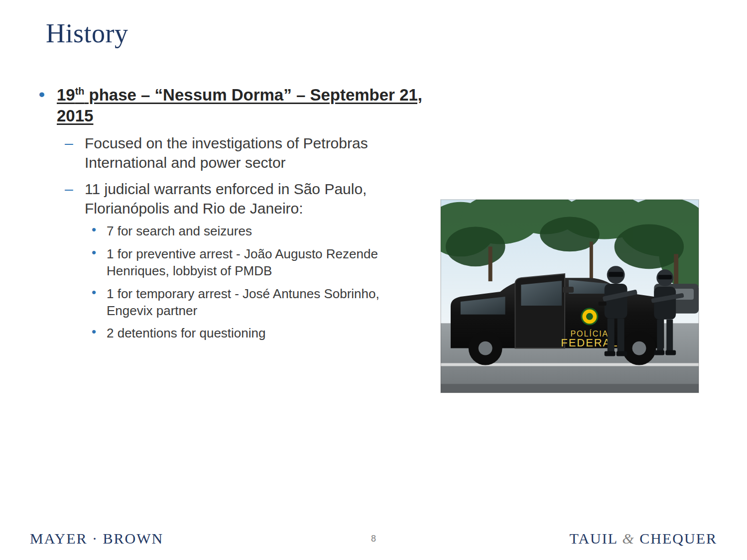History
19th phase – “Nessum Dorma” – September 21, 2015
Focused on the investigations of Petrobras International and power sector
11 judicial warrants enforced in São Paulo, Florianópolis and Rio de Janeiro:
7 for search and seizures
1 for preventive arrest - João Augusto Rezende Henriques, lobbyist of PMDB
1 for temporary arrest - José Antunes Sobrinho, Engevix partner
2 detentions for questioning
POLÍCIA FEDERAL
MAYER · BROWN
8
TAUIL & CHEQUER